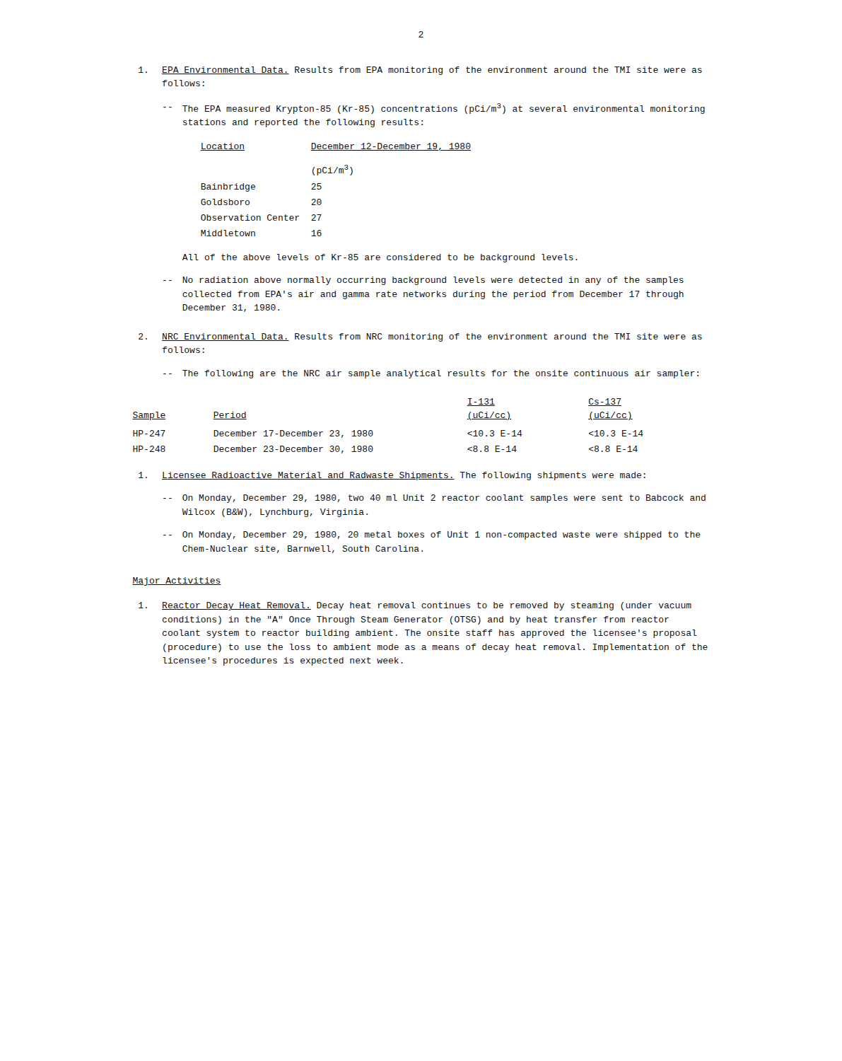2
EPA Environmental Data. Results from EPA monitoring of the environment around the TMI site were as follows:
The EPA measured Krypton-85 (Kr-85) concentrations (pCi/m3) at several environmental monitoring stations and reported the following results:
| Location | December 12-December 19, 1980 |
| --- | --- |
| | (pCi/m 3 ) |
| Bainbridge | 25 |
| Goldsboro | 20 |
| Observation Center | 27 |
| Middletown | 16 |
All of the above levels of Kr-85 are considered to be background levels.
No radiation above normally occurring background levels were detected in any of the samples collected from EPA's air and gamma rate networks during the period from December 17 through December 31, 1980.
NRC Environmental Data. Results from NRC monitoring of the environment around the TMI site were as follows:
The following are the NRC air sample analytical results for the onsite continuous air sampler:
| Sample | Period | I-131 (uCi/cc) | Cs-137 (uCi/cc) |
| --- | --- | --- | --- |
| HP-247 | December 17-December 23, 1980 | <10.3 E-14 | <10.3 E-14 |
| HP-248 | December 23-December 30, 1980 | <8.8 E-14 | <8.8 E-14 |
Licensee Radioactive Material and Radwaste Shipments. The following shipments were made:
On Monday, December 29, 1980, two 40 ml Unit 2 reactor coolant samples were sent to Babcock and Wilcox (B&W), Lynchburg, Virginia.
On Monday, December 29, 1980, 20 metal boxes of Unit 1 non-compacted waste were shipped to the Chem-Nuclear site, Barnwell, South Carolina.
Major Activities
Reactor Decay Heat Removal. Decay heat removal continues to be removed by steaming (under vacuum conditions) in the "A" Once Through Steam Generator (OTSG) and by heat transfer from reactor coolant system to reactor building ambient. The onsite staff has approved the licensee's proposal (procedure) to use the loss to ambient mode as a means of decay heat removal. Implementation of the licensee's procedures is expected next week.